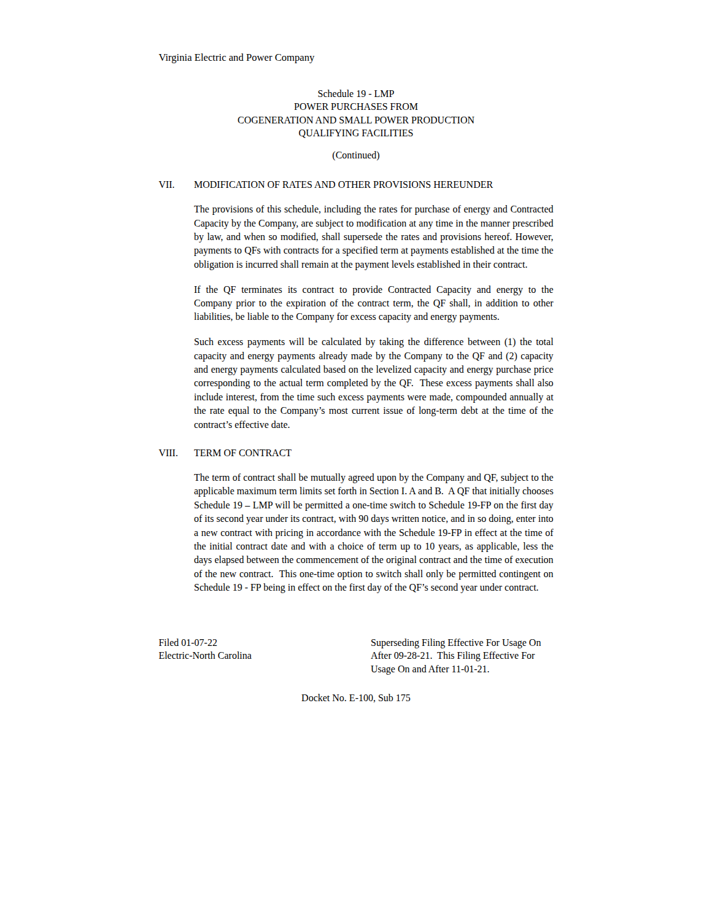Virginia Electric and Power Company
Schedule 19 - LMP POWER PURCHASES FROM COGENERATION AND SMALL POWER PRODUCTION QUALIFYING FACILITIES
(Continued)
VII. MODIFICATION OF RATES AND OTHER PROVISIONS HEREUNDER
The provisions of this schedule, including the rates for purchase of energy and Contracted Capacity by the Company, are subject to modification at any time in the manner prescribed by law, and when so modified, shall supersede the rates and provisions hereof. However, payments to QFs with contracts for a specified term at payments established at the time the obligation is incurred shall remain at the payment levels established in their contract.
If the QF terminates its contract to provide Contracted Capacity and energy to the Company prior to the expiration of the contract term, the QF shall, in addition to other liabilities, be liable to the Company for excess capacity and energy payments.
Such excess payments will be calculated by taking the difference between (1) the total capacity and energy payments already made by the Company to the QF and (2) capacity and energy payments calculated based on the levelized capacity and energy purchase price corresponding to the actual term completed by the QF. These excess payments shall also include interest, from the time such excess payments were made, compounded annually at the rate equal to the Company’s most current issue of long-term debt at the time of the contract’s effective date.
VIII. TERM OF CONTRACT
The term of contract shall be mutually agreed upon by the Company and QF, subject to the applicable maximum term limits set forth in Section I. A and B. A QF that initially chooses Schedule 19 – LMP will be permitted a one-time switch to Schedule 19-FP on the first day of its second year under its contract, with 90 days written notice, and in so doing, enter into a new contract with pricing in accordance with the Schedule 19-FP in effect at the time of the initial contract date and with a choice of term up to 10 years, as applicable, less the days elapsed between the commencement of the original contract and the time of execution of the new contract. This one-time option to switch shall only be permitted contingent on Schedule 19 - FP being in effect on the first day of the QF’s second year under contract.
Filed 01-07-22
Electric-North Carolina
Superseding Filing Effective For Usage On
After 09-28-21. This Filing Effective For
Usage On and After 11-01-21.
Docket No. E-100, Sub 175